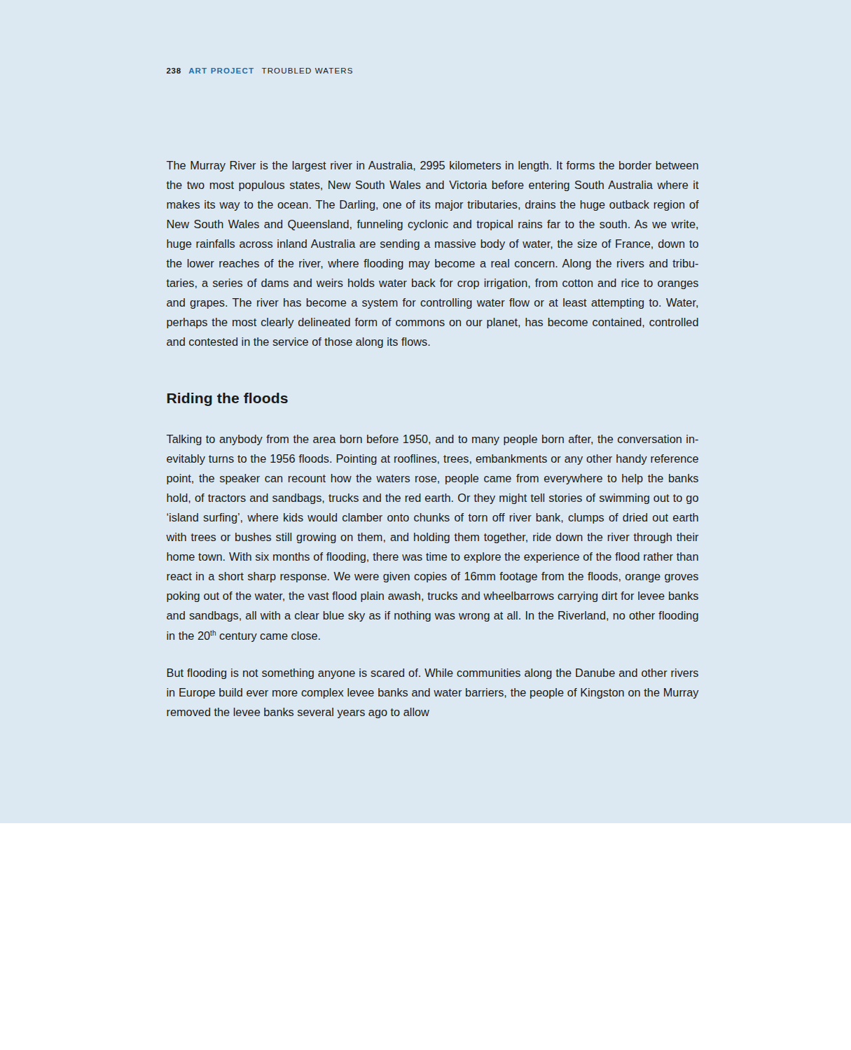238 ART PROJECT TROUBLED WATERS
The Murray River is the largest river in Australia, 2995 kilometers in length. It forms the border between the two most populous states, New South Wales and Victoria before entering South Australia where it makes its way to the ocean. The Darling, one of its major tributaries, drains the huge outback region of New South Wales and Queensland, funneling cyclonic and tropical rains far to the south. As we write, huge rainfalls across inland Australia are sending a massive body of water, the size of France, down to the lower reaches of the river, where flooding may become a real concern. Along the rivers and tributaries, a series of dams and weirs holds water back for crop irrigation, from cotton and rice to oranges and grapes. The river has become a system for controlling water flow or at least attempting to. Water, perhaps the most clearly delineated form of commons on our planet, has become contained, controlled and contested in the service of those along its flows.
Riding the floods
Talking to anybody from the area born before 1950, and to many people born after, the conversation inevitably turns to the 1956 floods. Pointing at rooflines, trees, embankments or any other handy reference point, the speaker can recount how the waters rose, people came from everywhere to help the banks hold, of tractors and sandbags, trucks and the red earth. Or they might tell stories of swimming out to go ‘island surfing’, where kids would clamber onto chunks of torn off river bank, clumps of dried out earth with trees or bushes still growing on them, and holding them together, ride down the river through their home town. With six months of flooding, there was time to explore the experience of the flood rather than react in a short sharp response. We were given copies of 16mm footage from the floods, orange groves poking out of the water, the vast flood plain awash, trucks and wheelbarrows carrying dirt for levee banks and sandbags, all with a clear blue sky as if nothing was wrong at all. In the Riverland, no other flooding in the 20th century came close.
But flooding is not something anyone is scared of. While communities along the Danube and other rivers in Europe build ever more complex levee banks and water barriers, the people of Kingston on the Murray removed the levee banks several years ago to allow